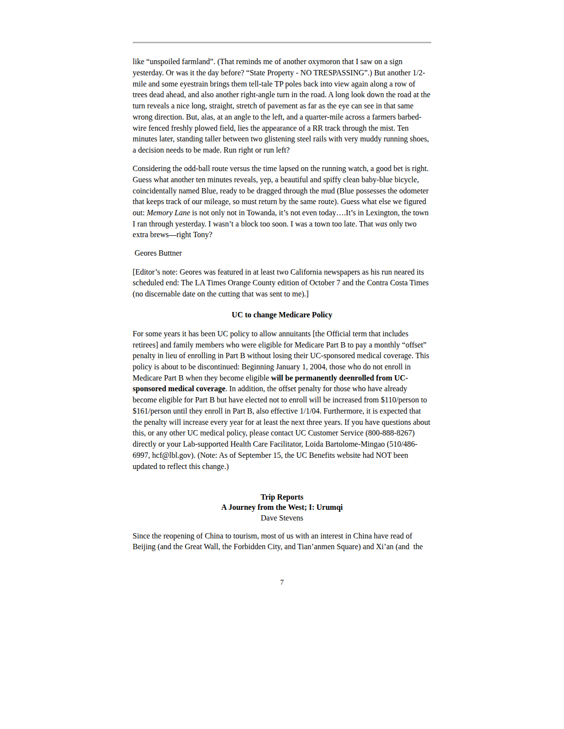like “unspoiled farmland”. (That reminds me of another oxymoron that I saw on a sign yesterday. Or was it the day before? “State Property - NO TRESPASSING”.) But another 1/2-mile and some eyestrain brings them tell-tale TP poles back into view again along a row of trees dead ahead, and also another right-angle turn in the road. A long look down the road at the turn reveals a nice long, straight, stretch of pavement as far as the eye can see in that same wrong direction. But, alas, at an angle to the left, and a quarter-mile across a farmers barbed-wire fenced freshly plowed field, lies the appearance of a RR track through the mist. Ten minutes later, standing taller between two glistening steel rails with very muddy running shoes, a decision needs to be made. Run right or run left?
Considering the odd-ball route versus the time lapsed on the running watch, a good bet is right. Guess what another ten minutes reveals, yep, a beautiful and spiffy clean baby-blue bicycle, coincidentally named Blue, ready to be dragged through the mud (Blue possesses the odometer that keeps track of our mileage, so must return by the same route). Guess what else we figured out: Memory Lane is not only not in Towanda, it’s not even today….It’s in Lexington, the town I ran through yesterday. I wasn’t a block too soon. I was a town too late. That was only two extra brews—right Tony?
Geores Buttner
[Editor’s note: Geores was featured in at least two California newspapers as his run neared its scheduled end: The LA Times Orange County edition of October 7 and the Contra Costa Times (no discernable date on the cutting that was sent to me).]
UC to change Medicare Policy
For some years it has been UC policy to allow annuitants [the Official term that includes retirees] and family members who were eligible for Medicare Part B to pay a monthly “offset” penalty in lieu of enrolling in Part B without losing their UC-sponsored medical coverage. This policy is about to be discontinued: Beginning January 1, 2004, those who do not enroll in Medicare Part B when they become eligible will be permanently deenrolled from UC-sponsored medical coverage. In addition, the offset penalty for those who have already become eligible for Part B but have elected not to enroll will be increased from $110/person to $161/person until they enroll in Part B, also effective 1/1/04. Furthermore, it is expected that the penalty will increase every year for at least the next three years. If you have questions about this, or any other UC medical policy, please contact UC Customer Service (800-888-8267) directly or your Lab-supported Health Care Facilitator, Loida Bartolome-Mingao (510/486-6997, hcf@lbl.gov). (Note: As of September 15, the UC Benefits website had NOT been updated to reflect this change.)
Trip Reports A Journey from the West; I: Urumqi
Dave Stevens
Since the reopening of China to tourism, most of us with an interest in China have read of Beijing (and the Great Wall, the Forbidden City, and Tian’anmen Square) and Xi’an (and the
7